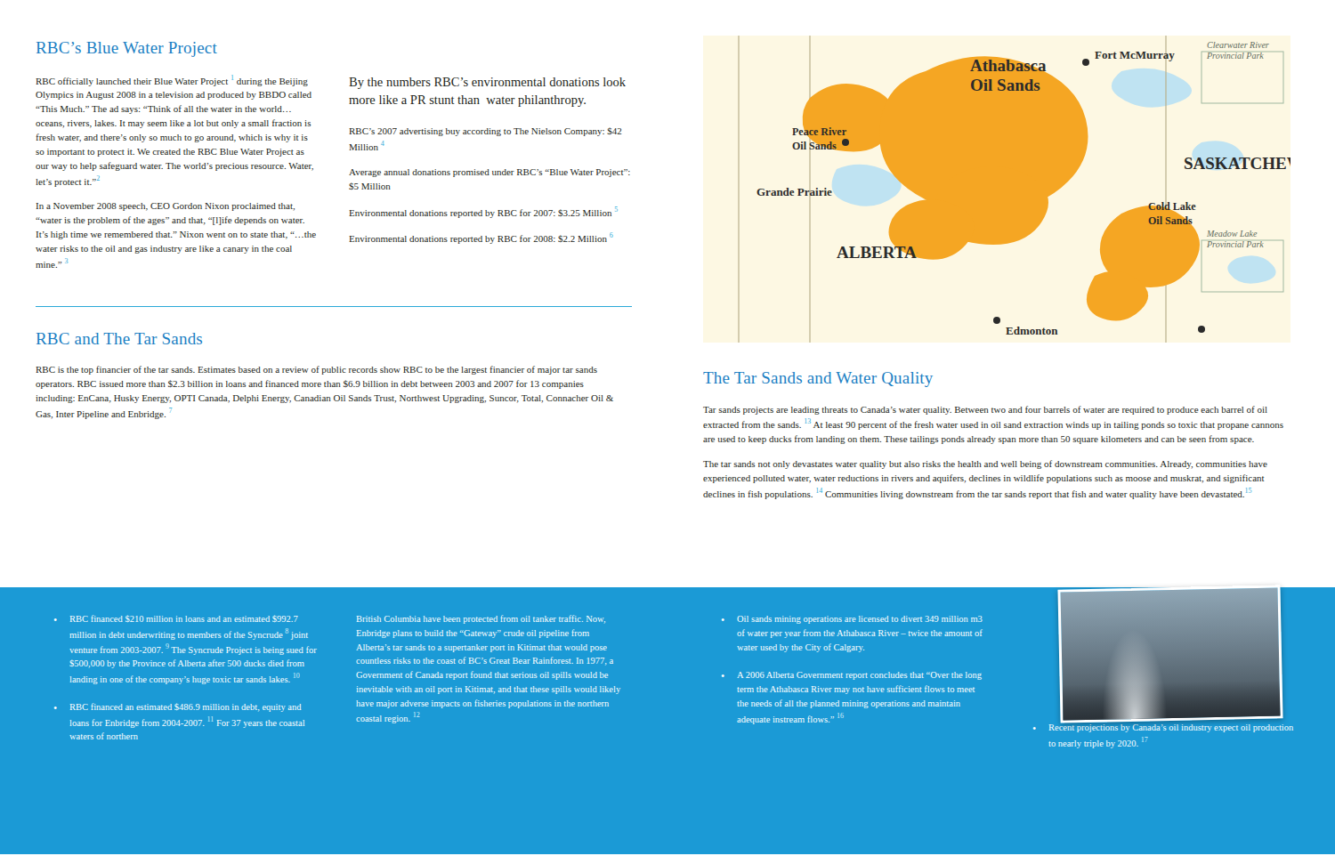RBC’s Blue Water Project
RBC officially launched their Blue Water Project 1 during the Beijing Olympics in August 2008 in a television ad produced by BBDO called “This Much.” The ad says: “Think of all the water in the world…oceans, rivers, lakes. It may seem like a lot but only a small fraction is fresh water, and there’s only so much to go around, which is why it is so important to protect it. We created the RBC Blue Water Project as our way to help safeguard water. The world’s precious resource. Water, let’s protect it.”2
In a November 2008 speech, CEO Gordon Nixon proclaimed that, “water is the problem of the ages” and that, “[l]ife depends on water. It’s high time we remembered that.” Nixon went on to state that, “…the water risks to the oil and gas industry are like a canary in the coal mine.” 3
By the numbers RBC’s environmental donations look more like a PR stunt than water philanthropy.
RBC’s 2007 advertising buy according to The Nielson Company: $42 Million 4
Average annual donations promised under RBC’s “Blue Water Project”: $5 Million
Environmental donations reported by RBC for 2007: $3.25 Million 5
Environmental donations reported by RBC for 2008: $2.2 Million 6
RBC and The Tar Sands
RBC is the top financier of the tar sands. Estimates based on a review of public records show RBC to be the largest financier of major tar sands operators. RBC issued more than $2.3 billion in loans and financed more than $6.9 billion in debt between 2003 and 2007 for 13 companies including: EnCana, Husky Energy, OPTI Canada, Delphi Energy, Canadian Oil Sands Trust, Northwest Upgrading, Suncor, Total, Connacher Oil & Gas, Inter Pipeline and Enbridge. 7
4 RBC’s Blue Water Problem
Rainforest Action Network
Fort McMurray Athabasca Oil Sands Peace River Oil Sands Grande Prairie ALBERTA SASKATCHEWAN Cold Lake Oil Sands Edmonton Clearwater River Provincial Park Meadow Lake Provincial Park
The Tar Sands and Water Quality
Tar sands projects are leading threats to Canada’s water quality. Between two and four barrels of water are required to produce each barrel of oil extracted from the sands. 13 At least 90 percent of the fresh water used in oil sand extraction winds up in tailing ponds so toxic that propane cannons are used to keep ducks from landing on them. These tailings ponds already span more than 50 square kilometers and can be seen from space.
The tar sands not only devastates water quality but also risks the health and well being of downstream communities. Already, communities have experienced polluted water, water reductions in rivers and aquifers, declines in wildlife populations such as moose and muskrat, and significant declines in fish populations. 14 Communities living downstream from the tar sands report that fish and water quality have been devastated.15
5 RBC’s Blue Water Problem
Rainforest Action Network
RBC financed $210 million in loans and an estimated $992.7 million in debt underwriting to members of the Syncrude 8 joint venture from 2003-2007. 9 The Syncrude Project is being sued for $500,000 by the Province of Alberta after 500 ducks died from landing in one of the company’s huge toxic tar sands lakes. 10
RBC financed an estimated $486.9 million in debt, equity and loans for Enbridge from 2004-2007. 11 For 37 years the coastal waters of northern
British Columbia have been protected from oil tanker traffic. Now, Enbridge plans to build the “Gateway” crude oil pipeline from Alberta’s tar sands to a supertanker port in Kitimat that would pose countless risks to the coast of BC’s Great Bear Rainforest. In 1977, a Government of Canada report found that serious oil spills would be inevitable with an oil port in Kitimat, and that these spills would likely have major adverse impacts on fisheries populations in the northern coastal region. 12
Oil sands mining operations are licensed to divert 349 million m3 of water per year from the Athabasca River – twice the amount of water used by the City of Calgary.
A 2006 Alberta Government report concludes that “Over the long term the Athabasca River may not have sufficient flows to meet the needs of all the planned mining operations and maintain adequate instream flows.” 16
Recent projections by Canada’s oil industry expect oil production to nearly triple by 2020. 17